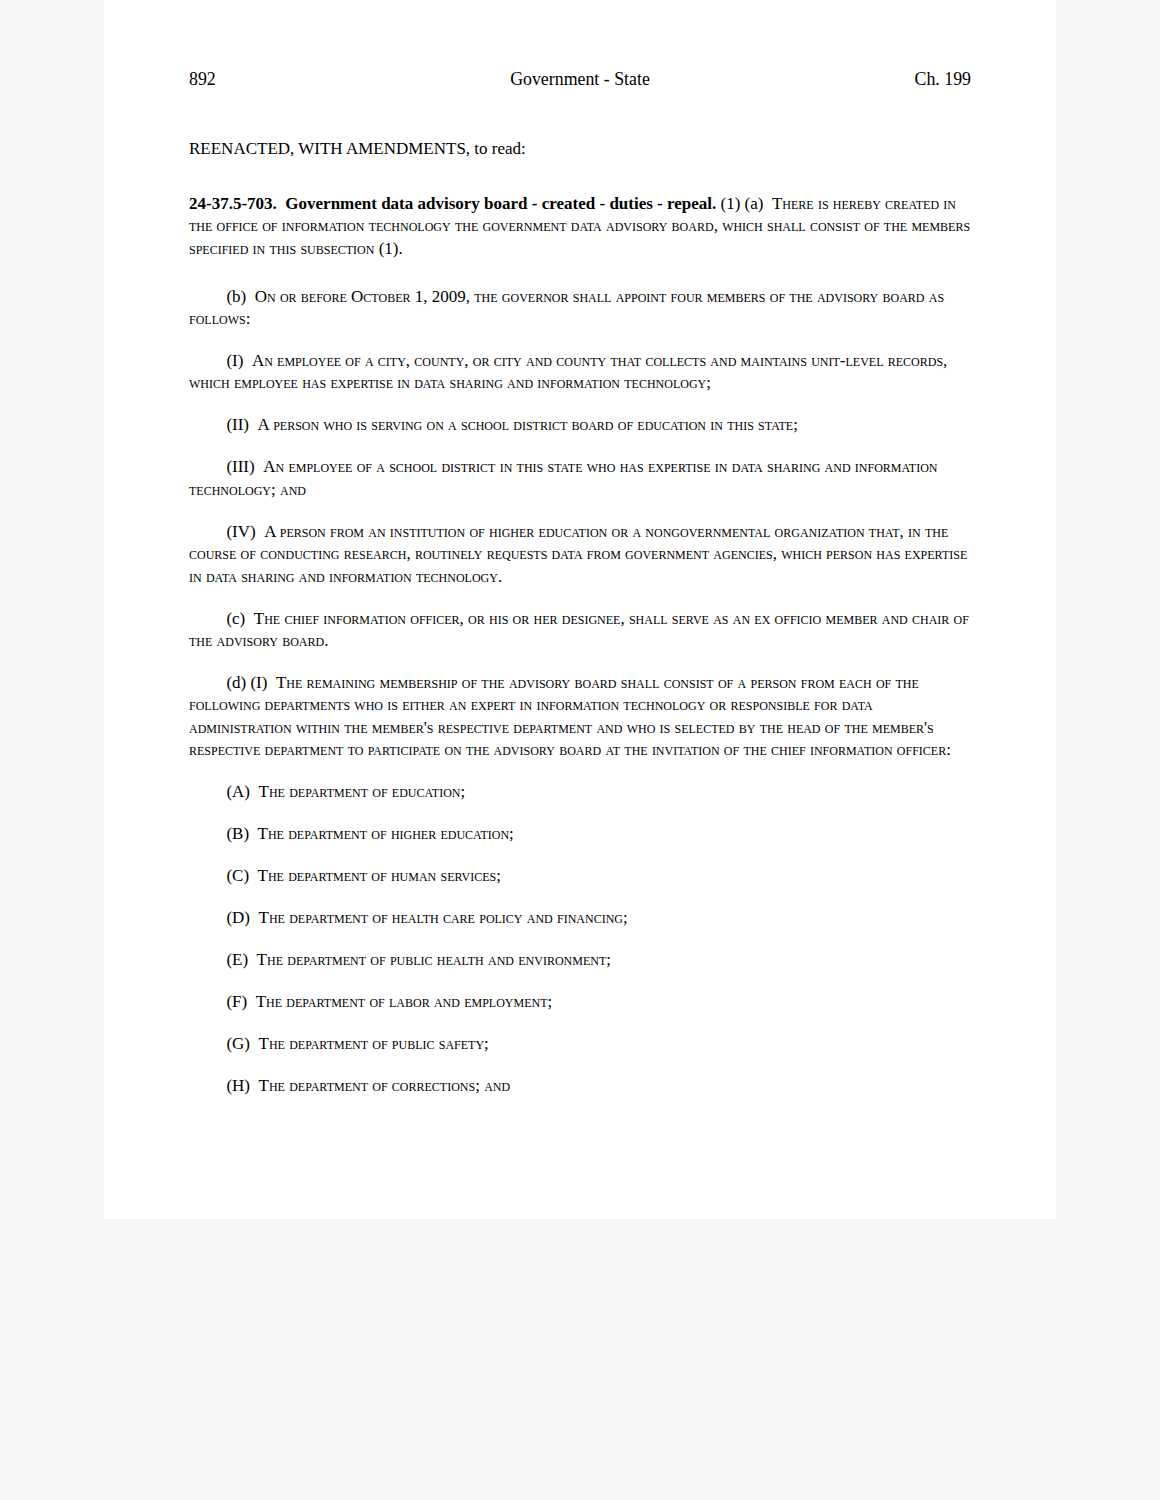892
Government - State
Ch. 199
REENACTED, WITH AMENDMENTS, to read:
24-37.5-703. Government data advisory board - created - duties - repeal.
(1) (a) There is hereby created in the office of information technology the government data advisory board, which shall consist of the members specified in this subsection (1).
(b) On or before October 1, 2009, the governor shall appoint four members of the advisory board as follows:
(I) An employee of a city, county, or city and county that collects and maintains unit-level records, which employee has expertise in data sharing and information technology;
(II) A person who is serving on a school district board of education in this state;
(III) An employee of a school district in this state who has expertise in data sharing and information technology; and
(IV) A person from an institution of higher education or a nongovernmental organization that, in the course of conducting research, routinely requests data from government agencies, which person has expertise in data sharing and information technology.
(c) The chief information officer, or his or her designee, shall serve as an ex officio member and chair of the advisory board.
(d) (I) The remaining membership of the advisory board shall consist of a person from each of the following departments who is either an expert in information technology or responsible for data administration within the member's respective department and who is selected by the head of the member's respective department to participate on the advisory board at the invitation of the chief information officer:
(A) The department of education;
(B) The department of higher education;
(C) The department of human services;
(D) The department of health care policy and financing;
(E) The department of public health and environment;
(F) The department of labor and employment;
(G) The department of public safety;
(H) The department of corrections; and